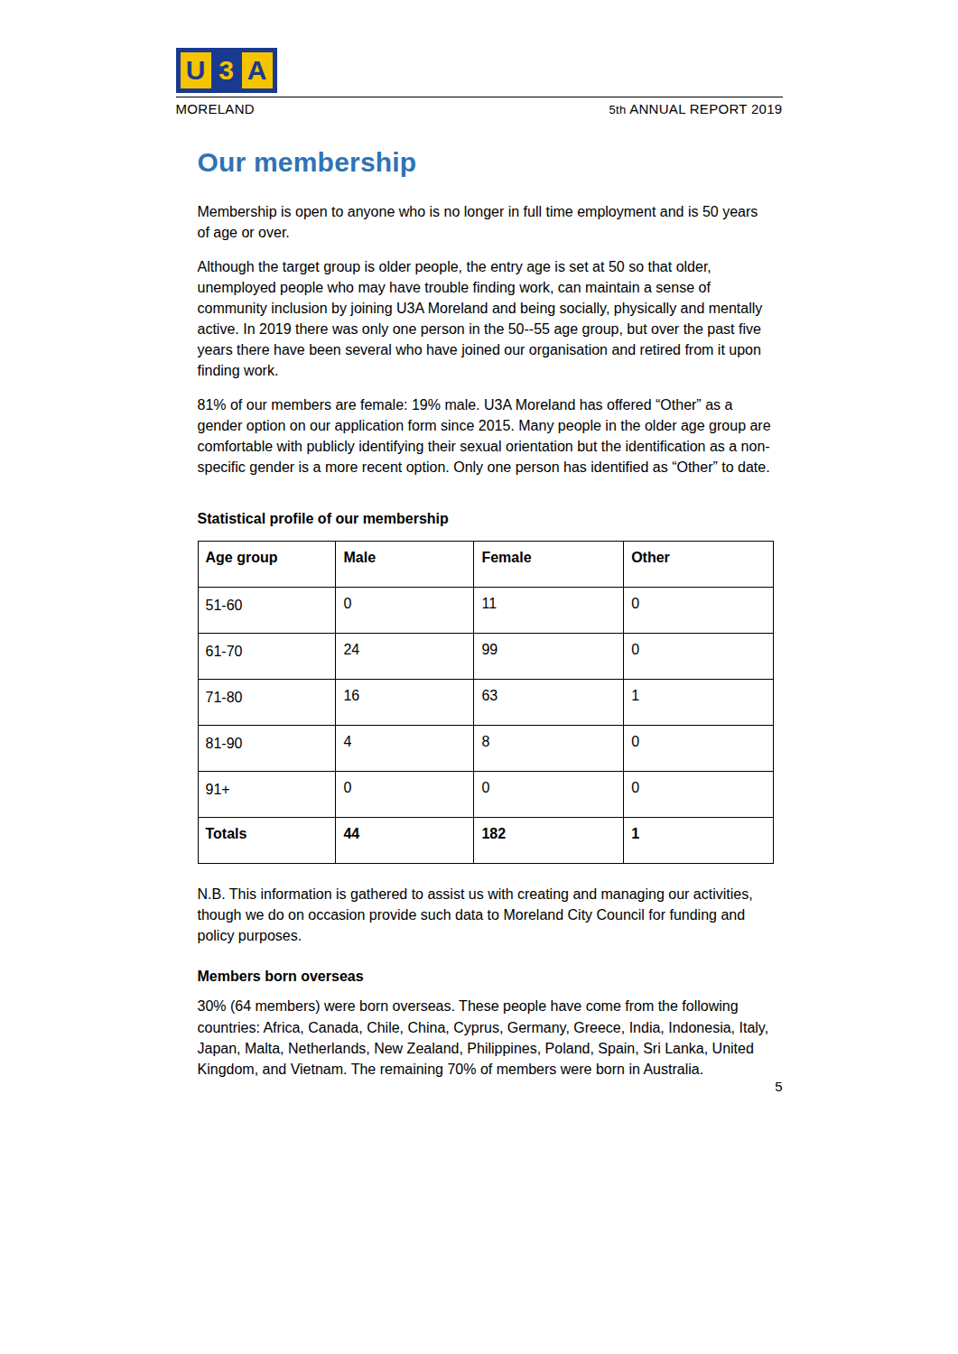U 3 A
MORELAND
5th ANNUAL REPORT 2019
Our membership
Membership is open to anyone who is no longer in full time employment and is 50 years of age or over.
Although the target group is older people, the entry age is set at 50 so that older, unemployed people who may have trouble finding work, can maintain a sense of community inclusion by joining U3A Moreland and being socially, physically and mentally active. In 2019 there was only one person in the 50--55 age group, but over the past five years there have been several who have joined our organisation and retired from it upon finding work.
81% of our members are female: 19% male. U3A Moreland has offered “Other” as a gender option on our application form since 2015. Many people in the older age group are comfortable with publicly identifying their sexual orientation but the identification as a non-specific gender is a more recent option. Only one person has identified as “Other” to date.
Statistical profile of our membership
| Age group | Male | Female | Other |
| --- | --- | --- | --- |
| 51-60 | 0 | 11 | 0 |
| 61-70 | 24 | 99 | 0 |
| 71-80 | 16 | 63 | 1 |
| 81-90 | 4 | 8 | 0 |
| 91+ | 0 | 0 | 0 |
| Totals | 44 | 182 | 1 |
N.B. This information is gathered to assist us with creating and managing our activities, though we do on occasion provide such data to Moreland City Council for funding and policy purposes.
Members born overseas
30% (64 members) were born overseas. These people have come from the following countries: Africa, Canada, Chile, China, Cyprus, Germany, Greece, India, Indonesia, Italy, Japan, Malta, Netherlands, New Zealand, Philippines, Poland, Spain, Sri Lanka, United Kingdom, and Vietnam. The remaining 70% of members were born in Australia.
5